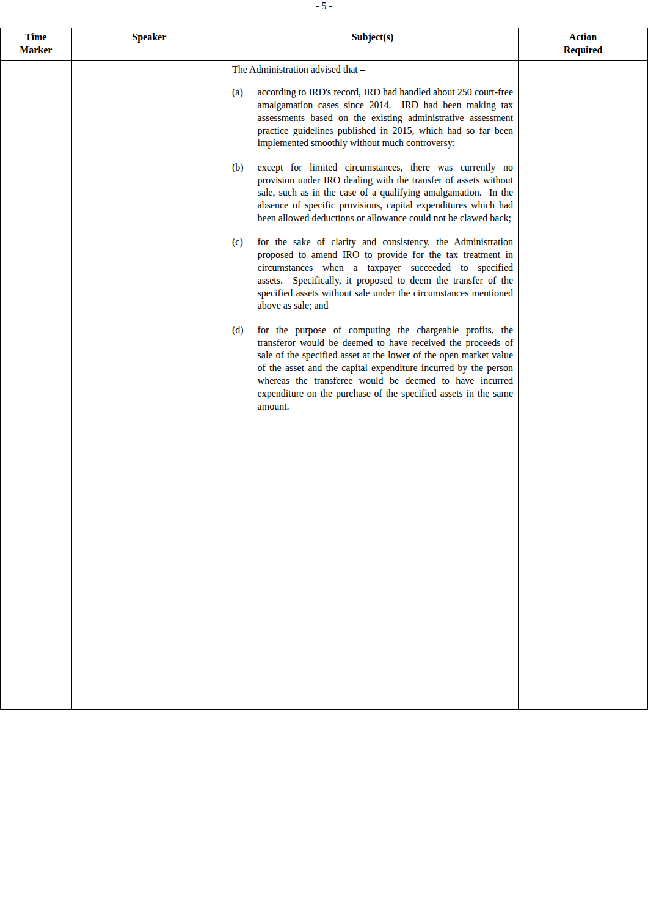- 5 -
| Time Marker | Speaker | Subject(s) | Action Required |
| --- | --- | --- | --- |
| | | The Administration advised that – (a) according to IRD's record, IRD had handled about 250 court-free amalgamation cases since 2014. IRD had been making tax assessments based on the existing administrative assessment practice guidelines published in 2015, which had so far been implemented smoothly without much controversy; (b) except for limited circumstances, there was currently no provision under IRO dealing with the transfer of assets without sale, such as in the case of a qualifying amalgamation. In the absence of specific provisions, capital expenditures which had been allowed deductions or allowance could not be clawed back; (c) for the sake of clarity and consistency, the Administration proposed to amend IRO to provide for the tax treatment in circumstances when a taxpayer succeeded to specified assets. Specifically, it proposed to deem the transfer of the specified assets without sale under the circumstances mentioned above as sale; and (d) for the purpose of computing the chargeable profits, the transferor would be deemed to have received the proceeds of sale of the specified asset at the lower of the open market value of the asset and the capital expenditure incurred by the person whereas the transferee would be deemed to have incurred expenditure on the purchase of the specified assets in the same amount. | |